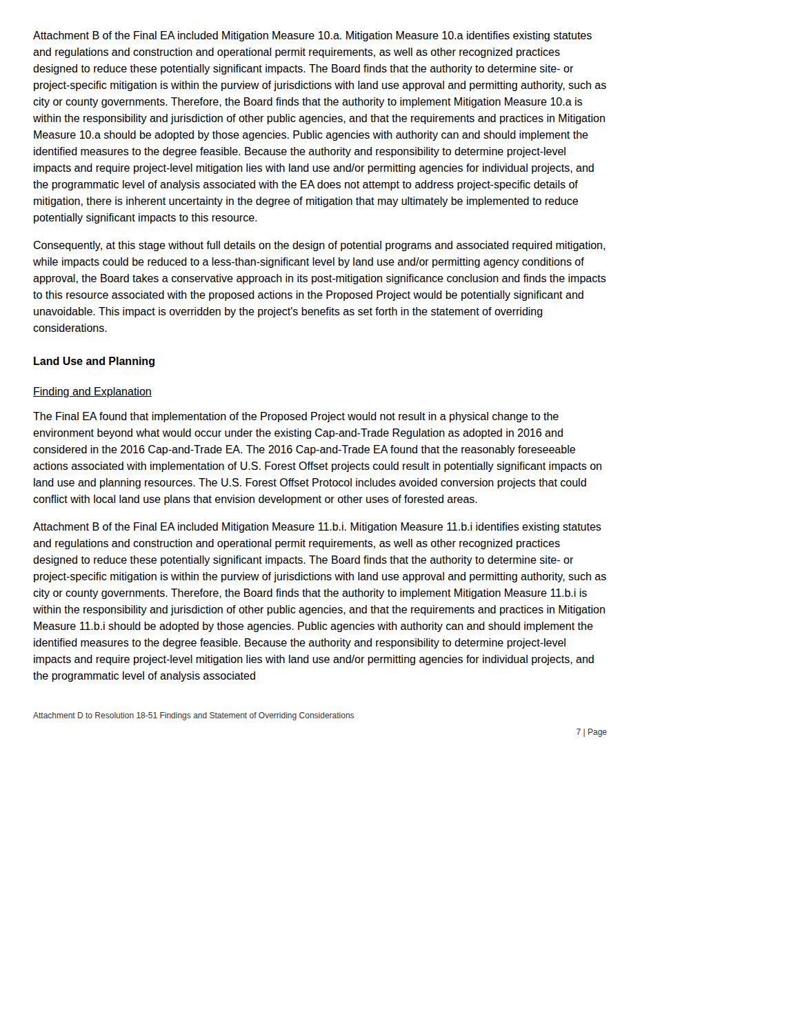Attachment B of the Final EA included Mitigation Measure 10.a. Mitigation Measure 10.a identifies existing statutes and regulations and construction and operational permit requirements, as well as other recognized practices designed to reduce these potentially significant impacts. The Board finds that the authority to determine site- or project-specific mitigation is within the purview of jurisdictions with land use approval and permitting authority, such as city or county governments. Therefore, the Board finds that the authority to implement Mitigation Measure 10.a is within the responsibility and jurisdiction of other public agencies, and that the requirements and practices in Mitigation Measure 10.a should be adopted by those agencies. Public agencies with authority can and should implement the identified measures to the degree feasible. Because the authority and responsibility to determine project-level impacts and require project-level mitigation lies with land use and/or permitting agencies for individual projects, and the programmatic level of analysis associated with the EA does not attempt to address project-specific details of mitigation, there is inherent uncertainty in the degree of mitigation that may ultimately be implemented to reduce potentially significant impacts to this resource.
Consequently, at this stage without full details on the design of potential programs and associated required mitigation, while impacts could be reduced to a less-than-significant level by land use and/or permitting agency conditions of approval, the Board takes a conservative approach in its post-mitigation significance conclusion and finds the impacts to this resource associated with the proposed actions in the Proposed Project would be potentially significant and unavoidable. This impact is overridden by the project's benefits as set forth in the statement of overriding considerations.
Land Use and Planning
Finding and Explanation
The Final EA found that implementation of the Proposed Project would not result in a physical change to the environment beyond what would occur under the existing Cap-and-Trade Regulation as adopted in 2016 and considered in the 2016 Cap-and-Trade EA. The 2016 Cap-and-Trade EA found that the reasonably foreseeable actions associated with implementation of U.S. Forest Offset projects could result in potentially significant impacts on land use and planning resources. The U.S. Forest Offset Protocol includes avoided conversion projects that could conflict with local land use plans that envision development or other uses of forested areas.
Attachment B of the Final EA included Mitigation Measure 11.b.i. Mitigation Measure 11.b.i identifies existing statutes and regulations and construction and operational permit requirements, as well as other recognized practices designed to reduce these potentially significant impacts. The Board finds that the authority to determine site- or project-specific mitigation is within the purview of jurisdictions with land use approval and permitting authority, such as city or county governments. Therefore, the Board finds that the authority to implement Mitigation Measure 11.b.i is within the responsibility and jurisdiction of other public agencies, and that the requirements and practices in Mitigation Measure 11.b.i should be adopted by those agencies. Public agencies with authority can and should implement the identified measures to the degree feasible. Because the authority and responsibility to determine project-level impacts and require project-level mitigation lies with land use and/or permitting agencies for individual projects, and the programmatic level of analysis associated
Attachment D to Resolution 18-51 Findings and Statement of Overriding Considerations
7 | Page